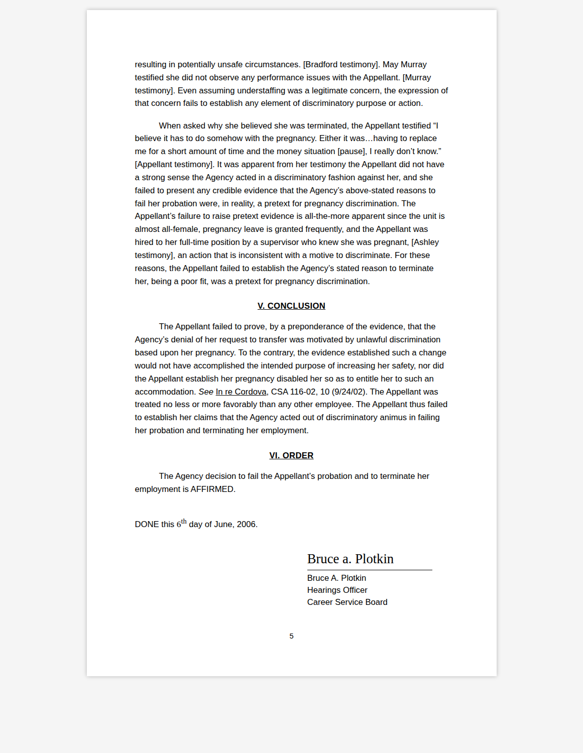resulting in potentially unsafe circumstances. [Bradford testimony]. May Murray testified she did not observe any performance issues with the Appellant. [Murray testimony]. Even assuming understaffing was a legitimate concern, the expression of that concern fails to establish any element of discriminatory purpose or action.
When asked why she believed she was terminated, the Appellant testified “I believe it has to do somehow with the pregnancy. Either it was…having to replace me for a short amount of time and the money situation [pause], I really don’t know.” [Appellant testimony]. It was apparent from her testimony the Appellant did not have a strong sense the Agency acted in a discriminatory fashion against her, and she failed to present any credible evidence that the Agency’s above-stated reasons to fail her probation were, in reality, a pretext for pregnancy discrimination. The Appellant’s failure to raise pretext evidence is all-the-more apparent since the unit is almost all-female, pregnancy leave is granted frequently, and the Appellant was hired to her full-time position by a supervisor who knew she was pregnant, [Ashley testimony], an action that is inconsistent with a motive to discriminate. For these reasons, the Appellant failed to establish the Agency’s stated reason to terminate her, being a poor fit, was a pretext for pregnancy discrimination.
V. CONCLUSION
The Appellant failed to prove, by a preponderance of the evidence, that the Agency’s denial of her request to transfer was motivated by unlawful discrimination based upon her pregnancy. To the contrary, the evidence established such a change would not have accomplished the intended purpose of increasing her safety, nor did the Appellant establish her pregnancy disabled her so as to entitle her to such an accommodation. See In re Cordova, CSA 116-02, 10 (9/24/02). The Appellant was treated no less or more favorably than any other employee. The Appellant thus failed to establish her claims that the Agency acted out of discriminatory animus in failing her probation and terminating her employment.
VI. ORDER
The Agency decision to fail the Appellant’s probation and to terminate her employment is AFFIRMED.
DONE this 6th day of June, 2006.
Bruce a. Plotkin
Bruce A. Plotkin
Hearings Officer
Career Service Board
5